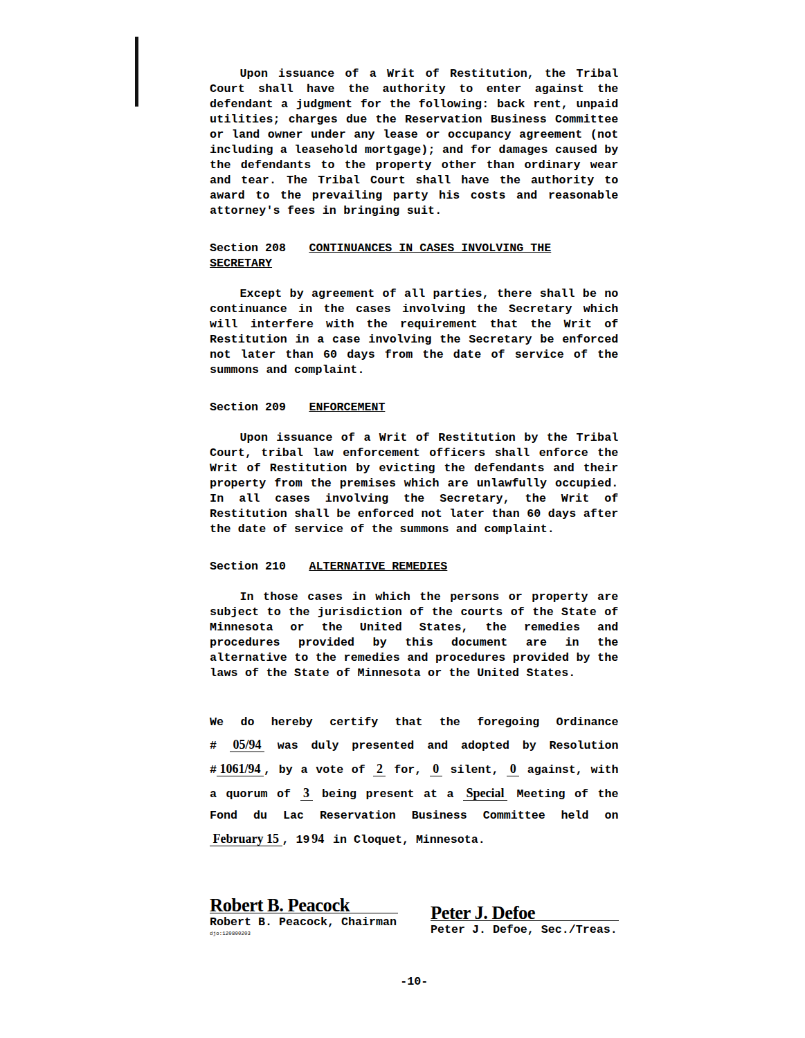Upon issuance of a Writ of Restitution, the Tribal Court shall have the authority to enter against the defendant a judgment for the following: back rent, unpaid utilities; charges due the Reservation Business Committee or land owner under any lease or occupancy agreement (not including a leasehold mortgage); and for damages caused by the defendants to the property other than ordinary wear and tear. The Tribal Court shall have the authority to award to the prevailing party his costs and reasonable attorney's fees in bringing suit.
Section 208 CONTINUANCES IN CASES INVOLVING THE SECRETARY
Except by agreement of all parties, there shall be no continuance in the cases involving the Secretary which will interfere with the requirement that the Writ of Restitution in a case involving the Secretary be enforced not later than 60 days from the date of service of the summons and complaint.
Section 209 ENFORCEMENT
Upon issuance of a Writ of Restitution by the Tribal Court, tribal law enforcement officers shall enforce the Writ of Restitution by evicting the defendants and their property from the premises which are unlawfully occupied. In all cases involving the Secretary, the Writ of Restitution shall be enforced not later than 60 days after the date of service of the summons and complaint.
Section 210 ALTERNATIVE REMEDIES
In those cases in which the persons or property are subject to the jurisdiction of the courts of the State of Minnesota or the United States, the remedies and procedures provided by this document are in the alternative to the remedies and procedures provided by the laws of the State of Minnesota or the United States.
We do hereby certify that the foregoing Ordinance # 05/94 was duly presented and adopted by Resolution #1061/94, by a vote of 2 for, 0 silent, 0 against, with a quorum of 3 being present at a Special Meeting of the Fond du Lac Reservation Business Committee held on February 15, 1994 in Cloquet, Minnesota.
Robert B. Peacock
Robert B. Peacock, Chairman
djo:120800203
Peter J. Defoe
Peter J. Defoe, Sec./Treas.
-10-